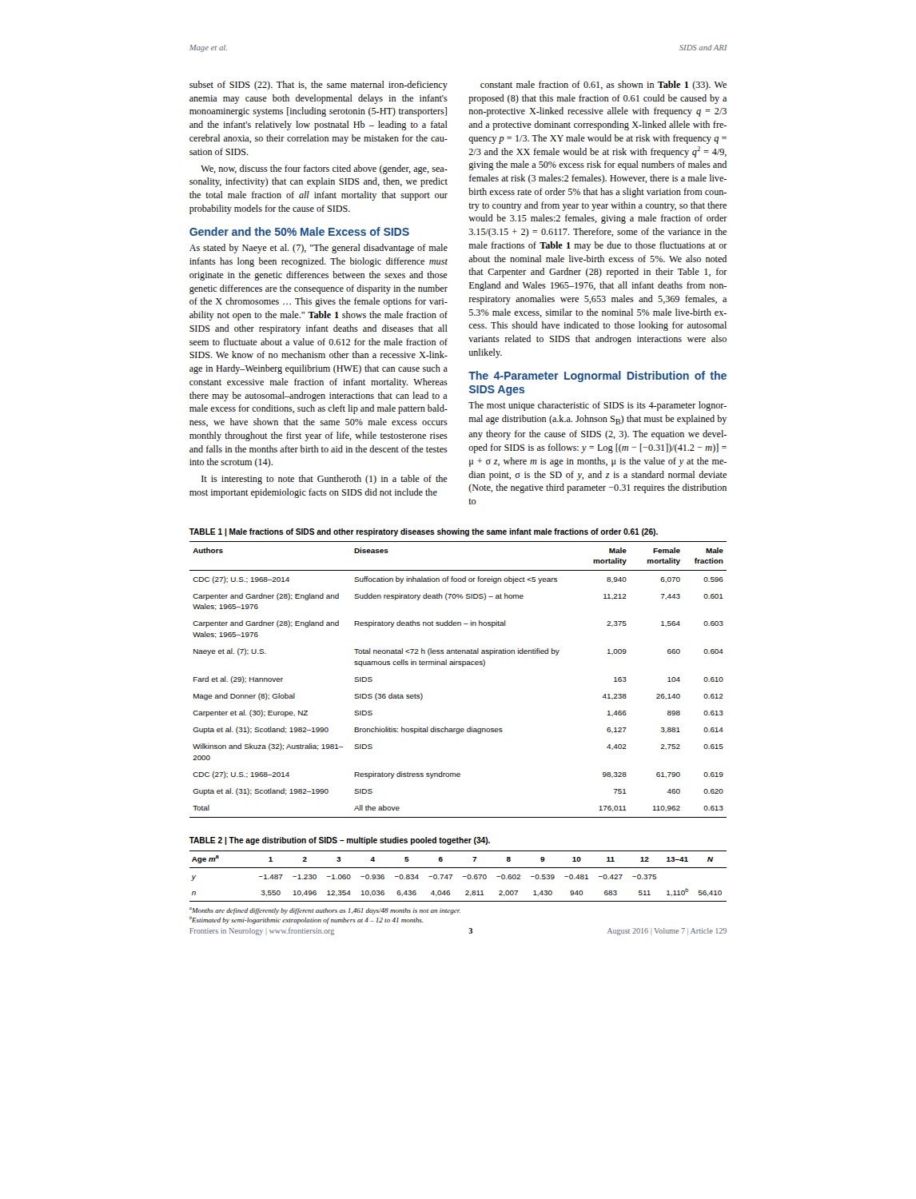Mage et al.
SIDS and ARI
subset of SIDS (22). That is, the same maternal iron-deficiency anemia may cause both developmental delays in the infant's monoaminergic systems [including serotonin (5-HT) transporters] and the infant's relatively low postnatal Hb – leading to a fatal cerebral anoxia, so their correlation may be mistaken for the causation of SIDS.
We, now, discuss the four factors cited above (gender, age, seasonality, infectivity) that can explain SIDS and, then, we predict the total male fraction of all infant mortality that support our probability models for the cause of SIDS.
Gender and the 50% Male Excess of SIDS
As stated by Naeye et al. (7), "The general disadvantage of male infants has long been recognized. The biologic difference must originate in the genetic differences between the sexes and those genetic differences are the consequence of disparity in the number of the X chromosomes … This gives the female options for variability not open to the male." Table 1 shows the male fraction of SIDS and other respiratory infant deaths and diseases that all seem to fluctuate about a value of 0.612 for the male fraction of SIDS. We know of no mechanism other than a recessive X-linkage in Hardy–Weinberg equilibrium (HWE) that can cause such a constant excessive male fraction of infant mortality. Whereas there may be autosomal–androgen interactions that can lead to a male excess for conditions, such as cleft lip and male pattern baldness, we have shown that the same 50% male excess occurs monthly throughout the first year of life, while testosterone rises and falls in the months after birth to aid in the descent of the testes into the scrotum (14).
It is interesting to note that Guntheroth (1) in a table of the most important epidemiologic facts on SIDS did not include the
constant male fraction of 0.61, as shown in Table 1 (33). We proposed (8) that this male fraction of 0.61 could be caused by a non-protective X-linked recessive allele with frequency q = 2/3 and a protective dominant corresponding X-linked allele with frequency p = 1/3. The XY male would be at risk with frequency q = 2/3 and the XX female would be at risk with frequency q2 = 4/9, giving the male a 50% excess risk for equal numbers of males and females at risk (3 males:2 females). However, there is a male live-birth excess rate of order 5% that has a slight variation from country to country and from year to year within a country, so that there would be 3.15 males:2 females, giving a male fraction of order 3.15/(3.15 + 2) = 0.6117. Therefore, some of the variance in the male fractions of Table 1 may be due to those fluctuations at or about the nominal male live-birth excess of 5%. We also noted that Carpenter and Gardner (28) reported in their Table 1, for England and Wales 1965–1976, that all infant deaths from non-respiratory anomalies were 5,653 males and 5,369 females, a 5.3% male excess, similar to the nominal 5% male live-birth excess. This should have indicated to those looking for autosomal variants related to SIDS that androgen interactions were also unlikely.
The 4-Parameter Lognormal Distribution of the SIDS Ages
The most unique characteristic of SIDS is its 4-parameter lognormal age distribution (a.k.a. Johnson SB) that must be explained by any theory for the cause of SIDS (2, 3). The equation we developed for SIDS is as follows: y = Log [(m − [−0.31])/(41.2 − m)] = μ + σ z, where m is age in months, μ is the value of y at the median point, σ is the SD of y, and z is a standard normal deviate (Note, the negative third parameter −0.31 requires the distribution to
TABLE 1 | Male fractions of SIDS and other respiratory diseases showing the same infant male fractions of order 0.61 (26).
| Authors | Diseases | Male mortality | Female mortality | Male fraction |
| --- | --- | --- | --- | --- |
| CDC (27); U.S.; 1968–2014 | Suffocation by inhalation of food or foreign object <5 years | 8,940 | 6,070 | 0.596 |
| Carpenter and Gardner (28); England and Wales; 1965–1976 | Sudden respiratory death (70% SIDS) – at home | 11,212 | 7,443 | 0.601 |
| Carpenter and Gardner (28); England and Wales; 1965–1976 | Respiratory deaths not sudden – in hospital | 2,375 | 1,564 | 0.603 |
| Naeye et al. (7); U.S. | Total neonatal <72 h (less antenatal aspiration identified by squamous cells in terminal airspaces) | 1,009 | 660 | 0.604 |
| Fard et al. (29); Hannover | SIDS | 163 | 104 | 0.610 |
| Mage and Donner (8); Global | SIDS (36 data sets) | 41,238 | 26,140 | 0.612 |
| Carpenter et al. (30); Europe, NZ | SIDS | 1,466 | 898 | 0.613 |
| Gupta et al. (31); Scotland; 1982–1990 | Bronchiolitis: hospital discharge diagnoses | 6,127 | 3,881 | 0.614 |
| Wilkinson and Skuza (32); Australia; 1981–2000 | SIDS | 4,402 | 2,752 | 0.615 |
| CDC (27); U.S.; 1968–2014 | Respiratory distress syndrome | 98,328 | 61,790 | 0.619 |
| Gupta et al. (31); Scotland; 1982–1990 | SIDS | 751 | 460 | 0.620 |
| Total | All the above | 176,011 | 110,962 | 0.613 |
TABLE 2 | The age distribution of SIDS – multiple studies pooled together (34).
| Age m a | 1 | 2 | 3 | 4 | 5 | 6 | 7 | 8 | 9 | 10 | 11 | 12 | 13–41 | N |
| --- | --- | --- | --- | --- | --- | --- | --- | --- | --- | --- | --- | --- | --- | --- |
| y | −1.487 | −1.230 | −1.060 | −0.936 | −0.834 | −0.747 | −0.670 | −0.602 | −0.539 | −0.481 | −0.427 | −0.375 | | |
| n | 3,550 | 10,496 | 12,354 | 10,036 | 6,436 | 4,046 | 2,811 | 2,007 | 1,430 | 940 | 683 | 511 | 1,110 b | 56,410 |
aMonths are defined differently by different authors as 1,461 days/48 months is not an integer.
bEstimated by semi-logarithmic extrapolation of numbers at 4 – 12 to 41 months.
Frontiers in Neurology | www.frontiersin.org
3
August 2016 | Volume 7 | Article 129